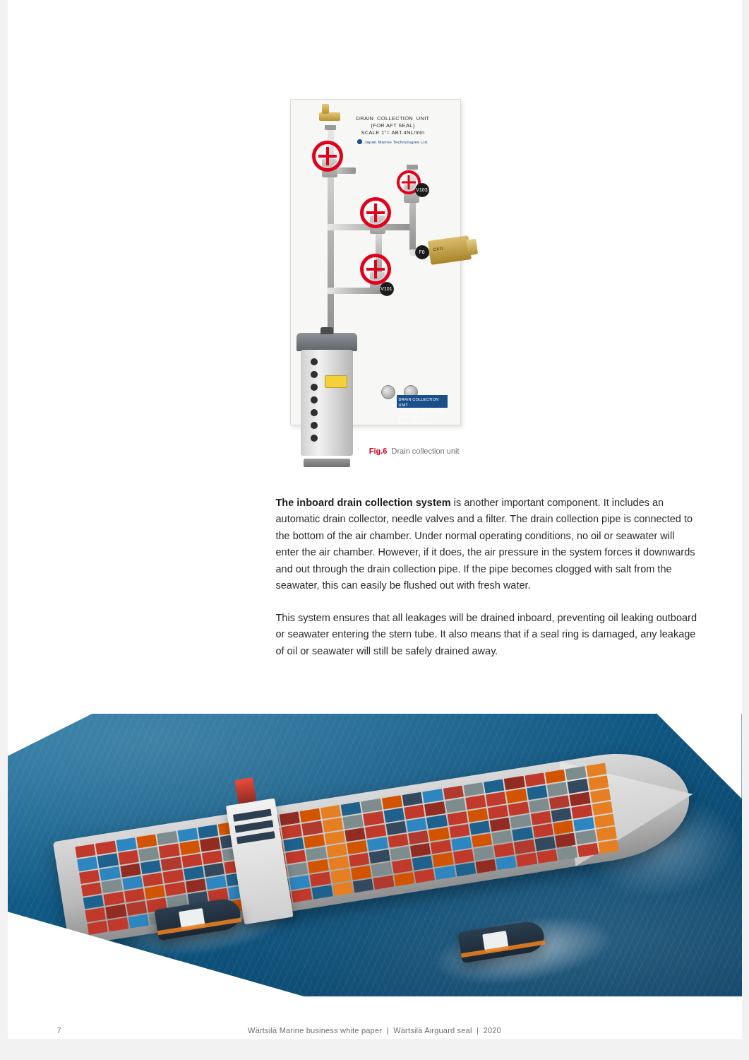DRAIN COLLECTION UNIT
(FOR AFT SEAL)
SCALE 1"= ABT.4NL/min
Japan Marine Technologies Ltd.
V103
F6
V101
CKD
DRAIN COLLECTION UNIT
AFT SEAL ABT.4NL/min
Japan Marine Technologies Ltd.
Fig.6 Drain collection unit
The inboard drain collection system is another important component. It includes an automatic drain collector, needle valves and a filter. The drain collection pipe is connected to the bottom of the air chamber. Under normal operating conditions, no oil or seawater will enter the air chamber. However, if it does, the air pressure in the system forces it downwards and out through the drain collection pipe. If the pipe becomes clogged with salt from the seawater, this can easily be flushed out with fresh water.
This system ensures that all leakages will be drained inboard, preventing oil leaking outboard or seawater entering the stern tube. It also means that if a seal ring is damaged, any leakage of oil or seawater will still be safely drained away.
7 Wärtsilä Marine business white paper | Wärtsilä Airguard seal | 2020